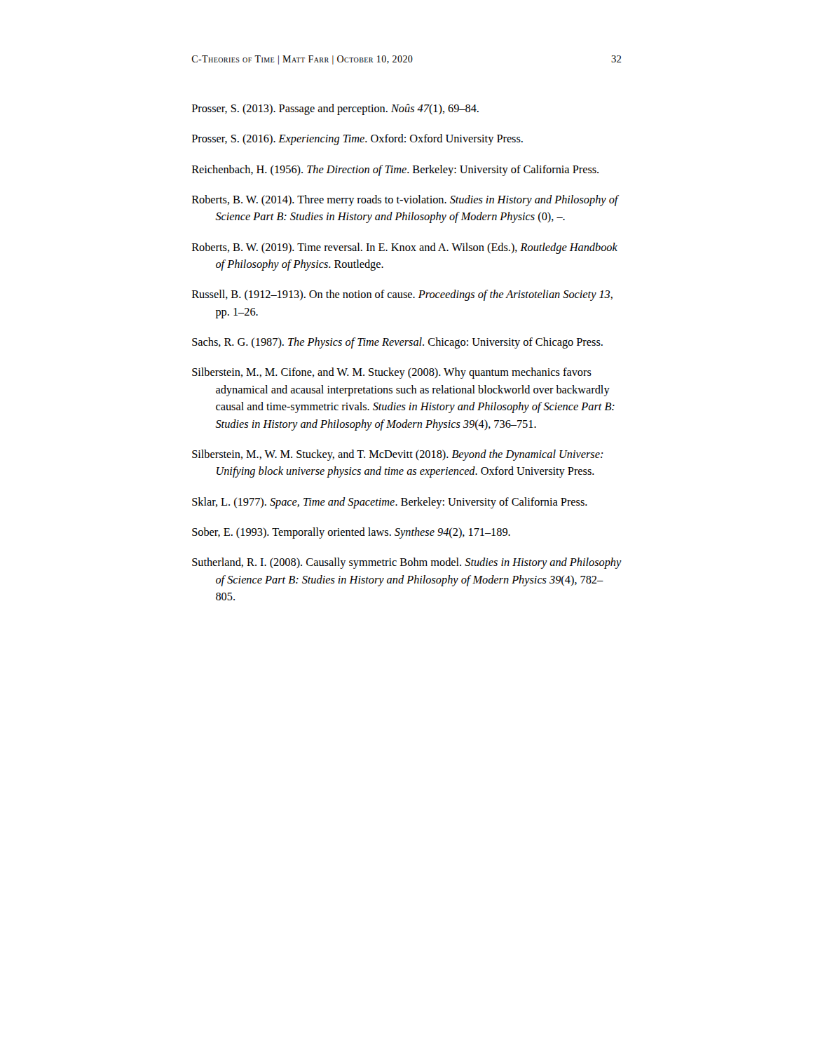C-Theories of Time | Matt Farr | October 10, 2020 32
Prosser, S. (2013). Passage and perception. Noûs 47(1), 69–84.
Prosser, S. (2016). Experiencing Time. Oxford: Oxford University Press.
Reichenbach, H. (1956). The Direction of Time. Berkeley: University of California Press.
Roberts, B. W. (2014). Three merry roads to t-violation. Studies in History and Philosophy of Science Part B: Studies in History and Philosophy of Modern Physics (0), –.
Roberts, B. W. (2019). Time reversal. In E. Knox and A. Wilson (Eds.), Routledge Handbook of Philosophy of Physics. Routledge.
Russell, B. (1912–1913). On the notion of cause. Proceedings of the Aristotelian Society 13, pp. 1–26.
Sachs, R. G. (1987). The Physics of Time Reversal. Chicago: University of Chicago Press.
Silberstein, M., M. Cifone, and W. M. Stuckey (2008). Why quantum mechanics favors adynamical and acausal interpretations such as relational blockworld over backwardly causal and time-symmetric rivals. Studies in History and Philosophy of Science Part B: Studies in History and Philosophy of Modern Physics 39(4), 736–751.
Silberstein, M., W. M. Stuckey, and T. McDevitt (2018). Beyond the Dynamical Universe: Unifying block universe physics and time as experienced. Oxford University Press.
Sklar, L. (1977). Space, Time and Spacetime. Berkeley: University of California Press.
Sober, E. (1993). Temporally oriented laws. Synthese 94(2), 171–189.
Sutherland, R. I. (2008). Causally symmetric Bohm model. Studies in History and Philosophy of Science Part B: Studies in History and Philosophy of Modern Physics 39(4), 782–805.